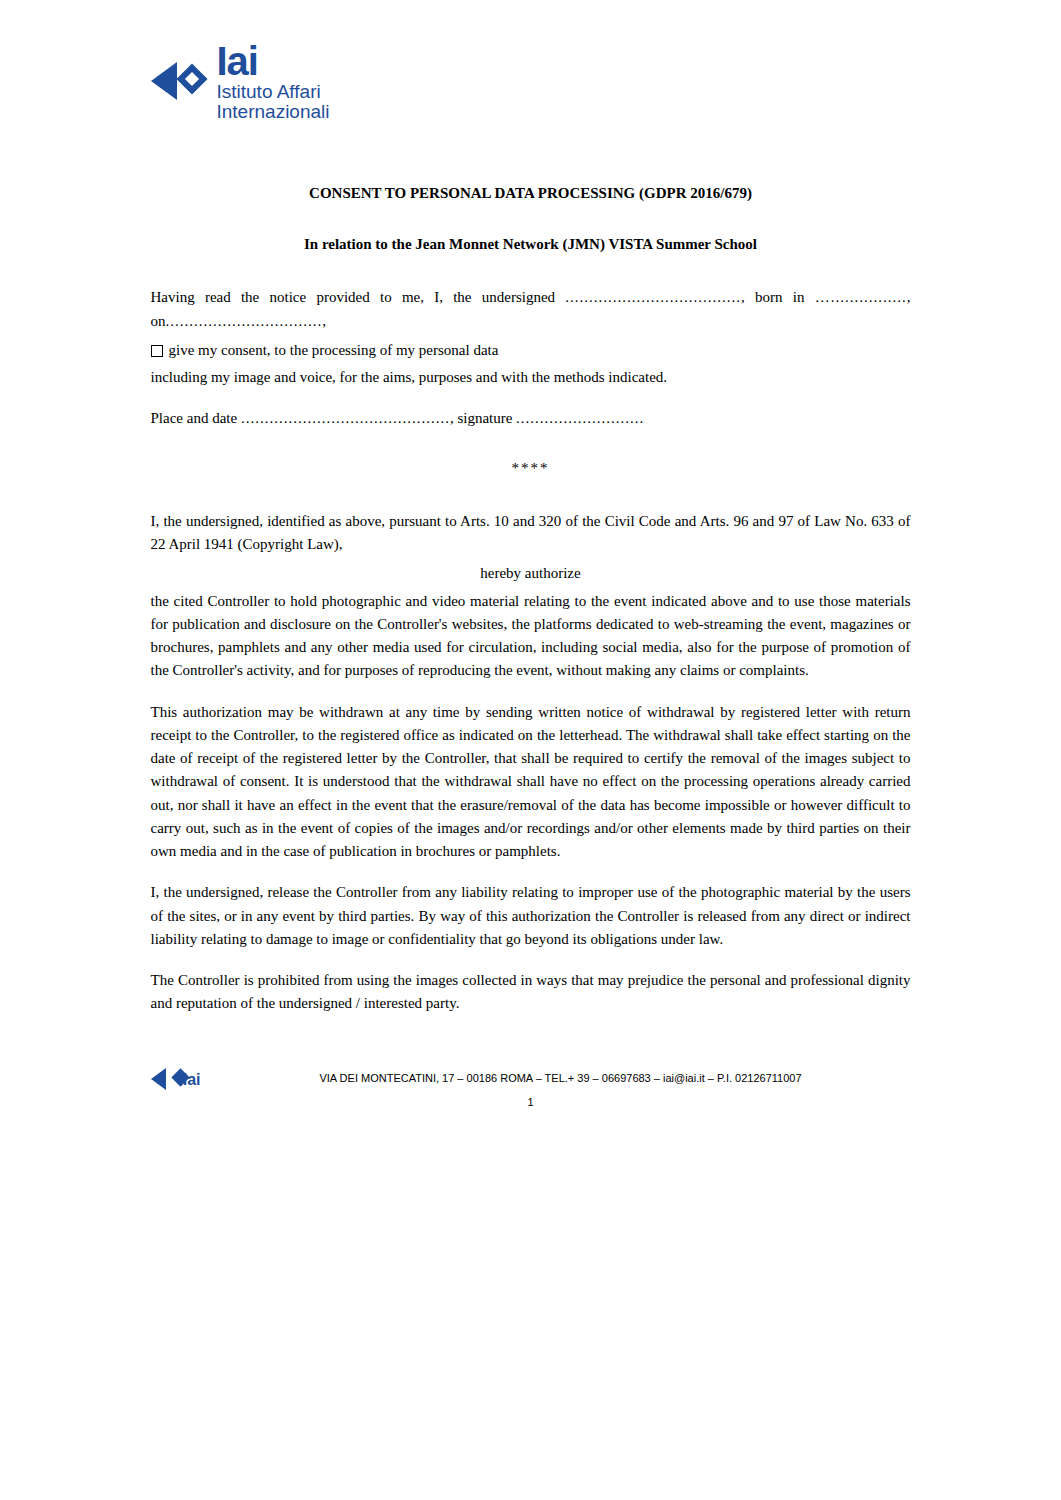Iai Istituto Affari
Internazionali
CONSENT TO PERSONAL DATA PROCESSING (GDPR 2016/679)
In relation to the Jean Monnet Network (JMN) VISTA Summer School
Having read the notice provided to me, I, the undersigned ....................................., born in …................, on.................................,
give my consent, to the processing of my personal data
including my image and voice, for the aims, purposes and with the methods indicated.
Place and date ............................................, signature ...........................
****
I, the undersigned, identified as above, pursuant to Arts. 10 and 320 of the Civil Code and Arts. 96 and 97 of Law No. 633 of 22 April 1941 (Copyright Law),
hereby authorize
the cited Controller to hold photographic and video material relating to the event indicated above and to use those materials for publication and disclosure on the Controller's websites, the platforms dedicated to web-streaming the event, magazines or brochures, pamphlets and any other media used for circulation, including social media, also for the purpose of promotion of the Controller's activity, and for purposes of reproducing the event, without making any claims or complaints.
This authorization may be withdrawn at any time by sending written notice of withdrawal by registered letter with return receipt to the Controller, to the registered office as indicated on the letterhead. The withdrawal shall take effect starting on the date of receipt of the registered letter by the Controller, that shall be required to certify the removal of the images subject to withdrawal of consent. It is understood that the withdrawal shall have no effect on the processing operations already carried out, nor shall it have an effect in the event that the erasure/removal of the data has become impossible or however difficult to carry out, such as in the event of copies of the images and/or recordings and/or other elements made by third parties on their own media and in the case of publication in brochures or pamphlets.
I, the undersigned, release the Controller from any liability relating to improper use of the photographic material by the users of the sites, or in any event by third parties. By way of this authorization the Controller is released from any direct or indirect liability relating to damage to image or confidentiality that go beyond its obligations under law.
The Controller is prohibited from using the images collected in ways that may prejudice the personal and professional dignity and reputation of the undersigned / interested party.
Iai
VIA DEI MONTECATINI, 17 – 00186 ROMA – TEL.+ 39 – 06697683 – iai@iai.it – P.I. 02126711007
1